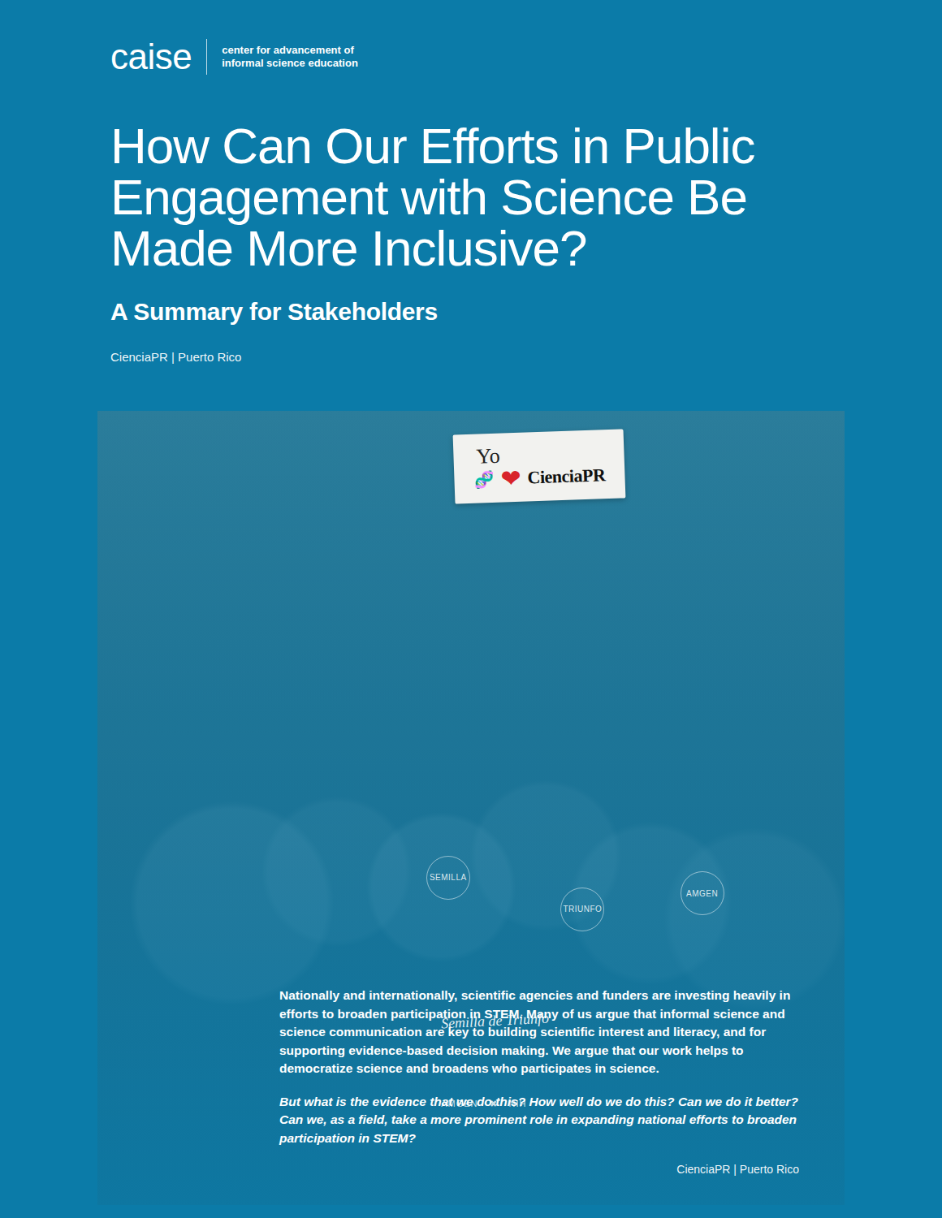caise center for advancement of
informal science education
How Can Our Efforts in Public Engagement with Science Be Made More Inclusive?
A Summary for Stakeholders
CienciaPR | Puerto Rico
Yo
🧬 ❤ Ciencia PR
Semilla Triunfo Amgen Semilla de Triunfo AMGEN ✖ NIH
Nationally and internationally, scientific agencies and funders are investing heavily in efforts to broaden participation in STEM. Many of us argue that informal science and science communication are key to building scientific interest and literacy, and for supporting evidence-based decision making. We argue that our work helps to democratize science and broadens who participates in science.
But what is the evidence that we do this? How well do we do this? Can we do it better? Can we, as a field, take a more prominent role in expanding national efforts to broaden participation in STEM?
CienciaPR | Puerto Rico